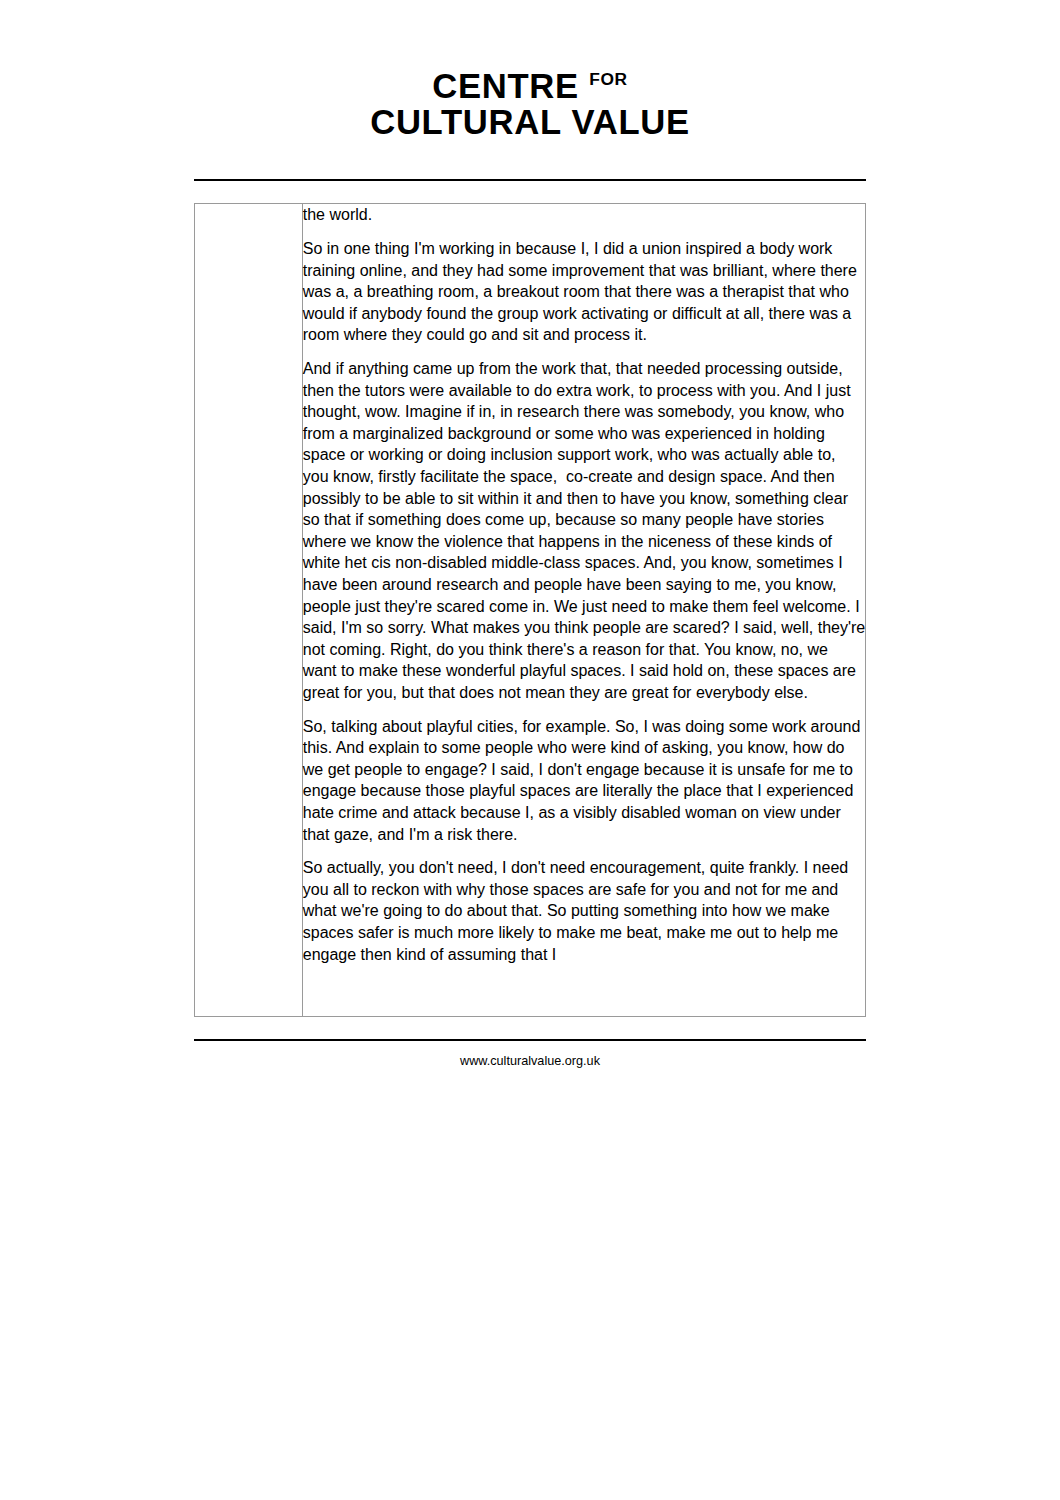CENTRE FOR
CULTURAL VALUE
| | the world. So in one thing I'm working in because I, I did a union inspired a body work training online, and they had some improvement that was brilliant, where there was a, a breathing room, a breakout room that there was a therapist that who would if anybody found the group work activating or difficult at all, there was a room where they could go and sit and process it. And if anything came up from the work that, that needed processing outside, then the tutors were available to do extra work, to process with you. And I just thought, wow. Imagine if in, in research there was somebody, you know, who from a marginalized background or some who was experienced in holding space or working or doing inclusion support work, who was actually able to, you know, firstly facilitate the space, co-create and design space. And then possibly to be able to sit within it and then to have you know, something clear so that if something does come up, because so many people have stories where we know the violence that happens in the niceness of these kinds of white het cis non-disabled middle-class spaces. And, you know, sometimes I have been around research and people have been saying to me, you know, people just they're scared come in. We just need to make them feel welcome. I said, I'm so sorry. What makes you think people are scared? I said, well, they're not coming. Right, do you think there's a reason for that. You know, no, we want to make these wonderful playful spaces. I said hold on, these spaces are great for you, but that does not mean they are great for everybody else. So, talking about playful cities, for example. So, I was doing some work around this. And explain to some people who were kind of asking, you know, how do we get people to engage? I said, I don't engage because it is unsafe for me to engage because those playful spaces are literally the place that I experienced hate crime and attack because I, as a visibly disabled woman on view under that gaze, and I'm a risk there. So actually, you don't need, I don't need encouragement, quite frankly. I need you all to reckon with why those spaces are safe for you and not for me and what we're going to do about that. So putting something into how we make spaces safer is much more likely to make me beat, make me out to help me engage then kind of assuming that I |
www.culturalvalue.org.uk